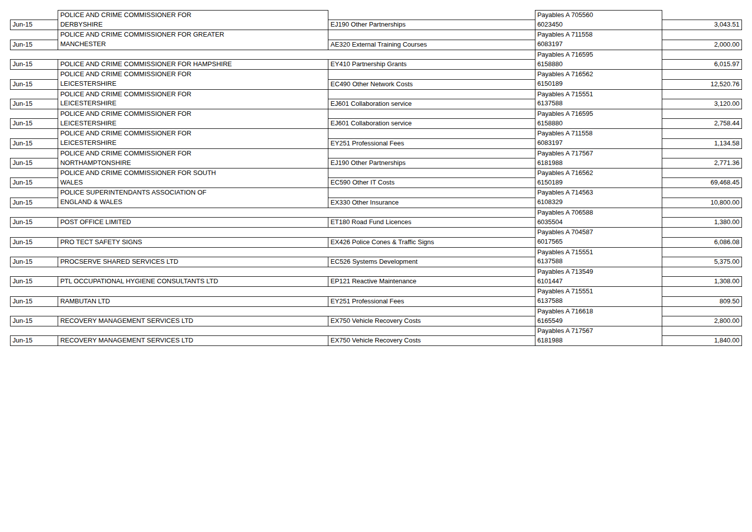| | POLICE AND CRIME COMMISSIONER FOR | | Payables A 705560 | |
| Jun-15 | DERBYSHIRE | EJ190 Other Partnerships | 6023450 | 3,043.51 |
| | POLICE AND CRIME COMMISSIONER FOR GREATER | | Payables A 711558 | |
| Jun-15 | MANCHESTER | AE320 External Training Courses | 6083197 | 2,000.00 |
| | | | Payables A 716595 | |
| Jun-15 | POLICE AND CRIME COMMISSIONER FOR HAMPSHIRE | EY410 Partnership Grants | 6158880 | 6,015.97 |
| | POLICE AND CRIME COMMISSIONER FOR | | Payables A 716562 | |
| Jun-15 | LEICESTERSHIRE | EC490 Other Network Costs | 6150189 | 12,520.76 |
| | POLICE AND CRIME COMMISSIONER FOR | | Payables A 715551 | |
| Jun-15 | LEICESTERSHIRE | EJ601 Collaboration service | 6137588 | 3,120.00 |
| | POLICE AND CRIME COMMISSIONER FOR | | Payables A 716595 | |
| Jun-15 | LEICESTERSHIRE | EJ601 Collaboration service | 6158880 | 2,758.44 |
| | POLICE AND CRIME COMMISSIONER FOR | | Payables A 711558 | |
| Jun-15 | LEICESTERSHIRE | EY251 Professional Fees | 6083197 | 1,134.58 |
| | POLICE AND CRIME COMMISSIONER FOR | | Payables A 717567 | |
| Jun-15 | NORTHAMPTONSHIRE | EJ190 Other Partnerships | 6181988 | 2,771.36 |
| | POLICE AND CRIME COMMISSIONER FOR SOUTH | | Payables A 716562 | |
| Jun-15 | WALES | EC590 Other IT Costs | 6150189 | 69,468.45 |
| | POLICE SUPERINTENDANTS ASSOCIATION OF | | Payables A 714563 | |
| Jun-15 | ENGLAND & WALES | EX330 Other Insurance | 6108329 | 10,800.00 |
| | | | Payables A 706588 | |
| Jun-15 | POST OFFICE LIMITED | ET180 Road Fund Licences | 6035504 | 1,380.00 |
| | | | Payables A 704587 | |
| Jun-15 | PRO TECT SAFETY SIGNS | EX426 Police Cones & Traffic Signs | 6017565 | 6,086.08 |
| | | | Payables A 715551 | |
| Jun-15 | PROCSERVE SHARED SERVICES LTD | EC526 Systems Development | 6137588 | 5,375.00 |
| | | | Payables A 713549 | |
| Jun-15 | PTL OCCUPATIONAL HYGIENE CONSULTANTS LTD | EP121 Reactive Maintenance | 6101447 | 1,308.00 |
| | | | Payables A 715551 | |
| Jun-15 | RAMBUTAN LTD | EY251 Professional Fees | 6137588 | 809.50 |
| | | | Payables A 716618 | |
| Jun-15 | RECOVERY MANAGEMENT SERVICES LTD | EX750 Vehicle Recovery Costs | 6165549 | 2,800.00 |
| | | | Payables A 717567 | |
| Jun-15 | RECOVERY MANAGEMENT SERVICES LTD | EX750 Vehicle Recovery Costs | 6181988 | 1,840.00 |